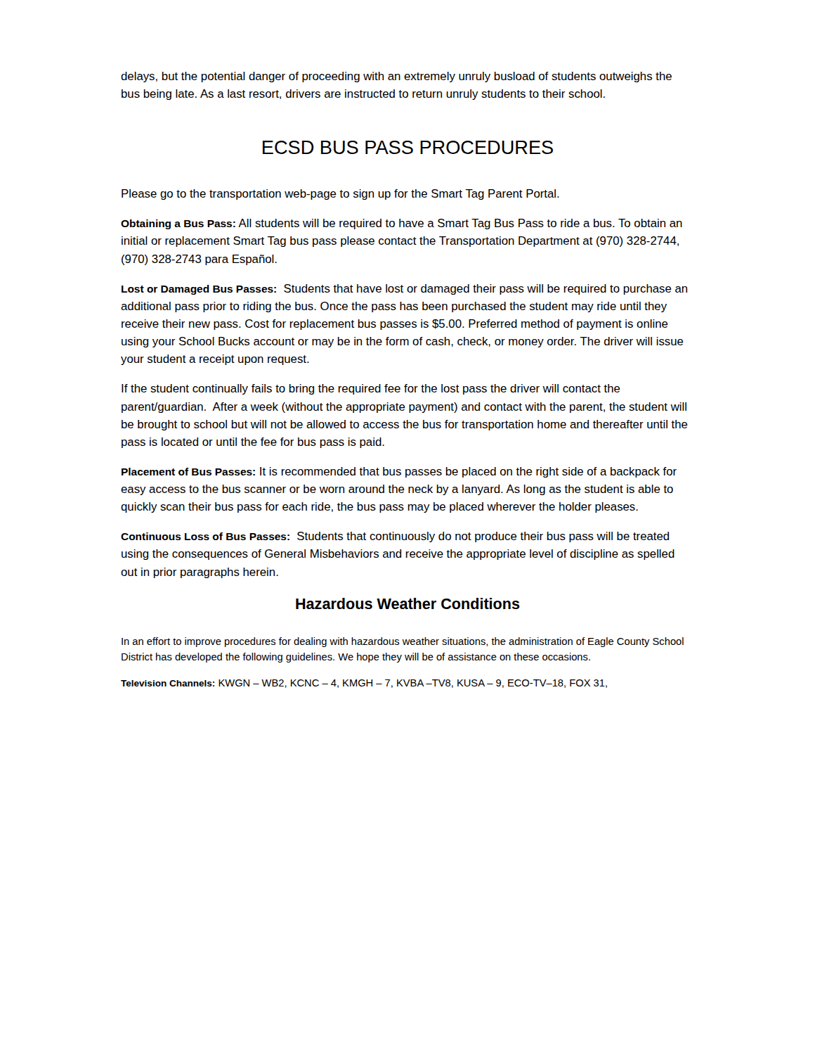delays, but the potential danger of proceeding with an extremely unruly busload of students outweighs the bus being late. As a last resort, drivers are instructed to return unruly students to their school.
ECSD BUS PASS PROCEDURES
Please go to the transportation web-page to sign up for the Smart Tag Parent Portal.
Obtaining a Bus Pass: All students will be required to have a Smart Tag Bus Pass to ride a bus. To obtain an initial or replacement Smart Tag bus pass please contact the Transportation Department at (970) 328-2744, (970) 328-2743 para Español.
Lost or Damaged Bus Passes: Students that have lost or damaged their pass will be required to purchase an additional pass prior to riding the bus. Once the pass has been purchased the student may ride until they receive their new pass. Cost for replacement bus passes is $5.00. Preferred method of payment is online using your School Bucks account or may be in the form of cash, check, or money order. The driver will issue your student a receipt upon request.
If the student continually fails to bring the required fee for the lost pass the driver will contact the parent/guardian. After a week (without the appropriate payment) and contact with the parent, the student will be brought to school but will not be allowed to access the bus for transportation home and thereafter until the pass is located or until the fee for bus pass is paid.
Placement of Bus Passes: It is recommended that bus passes be placed on the right side of a backpack for easy access to the bus scanner or be worn around the neck by a lanyard. As long as the student is able to quickly scan their bus pass for each ride, the bus pass may be placed wherever the holder pleases.
Continuous Loss of Bus Passes: Students that continuously do not produce their bus pass will be treated using the consequences of General Misbehaviors and receive the appropriate level of discipline as spelled out in prior paragraphs herein.
Hazardous Weather Conditions
In an effort to improve procedures for dealing with hazardous weather situations, the administration of Eagle County School District has developed the following guidelines. We hope they will be of assistance on these occasions.
Television Channels: KWGN – WB2, KCNC – 4, KMGH – 7, KVBA –TV8, KUSA – 9, ECO-TV–18, FOX 31,